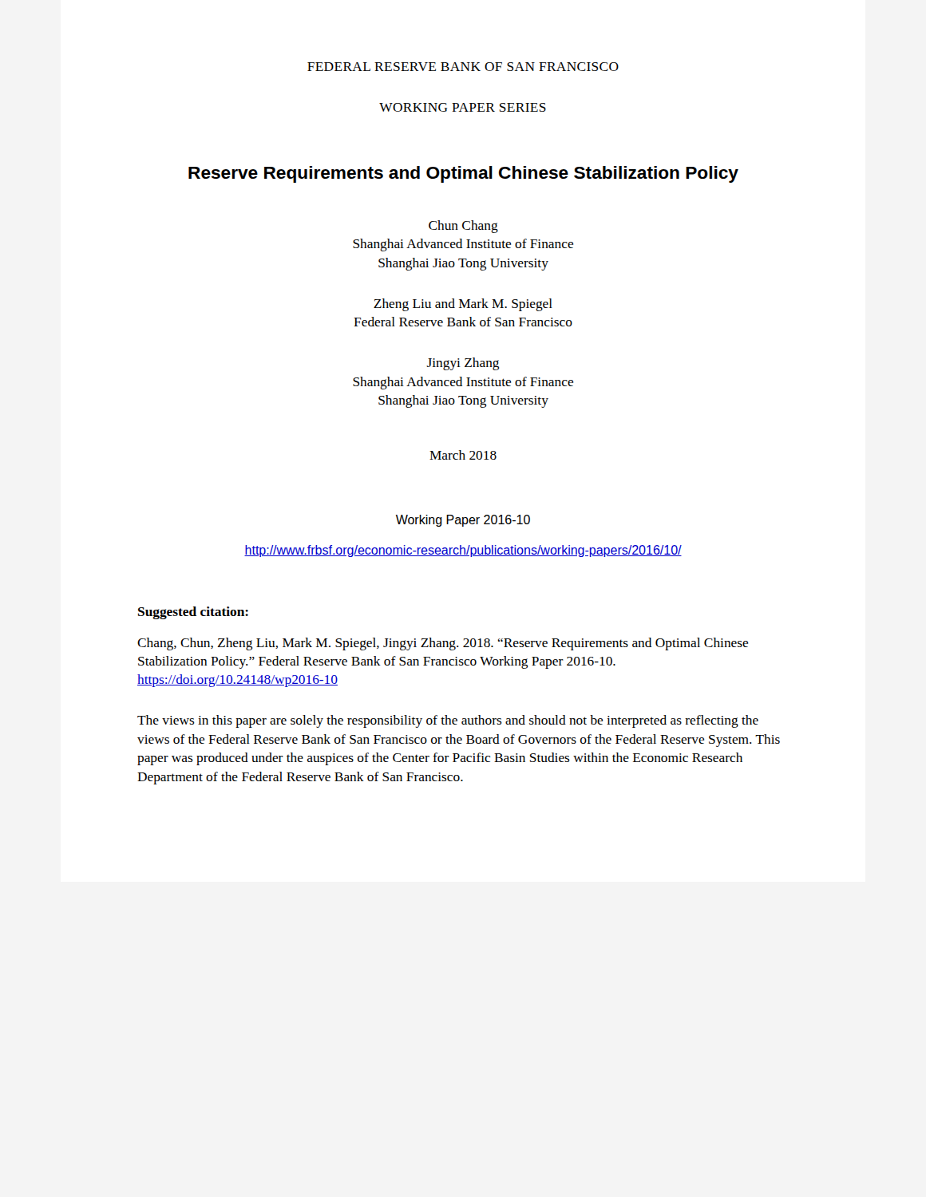Federal Reserve Bank of San Francisco
Working Paper Series
Reserve Requirements and Optimal Chinese Stabilization Policy
Chun Chang
Shanghai Advanced Institute of Finance
Shanghai Jiao Tong University
Zheng Liu and Mark M. Spiegel
Federal Reserve Bank of San Francisco
Jingyi Zhang
Shanghai Advanced Institute of Finance
Shanghai Jiao Tong University
March 2018
Working Paper 2016-10
http://www.frbsf.org/economic-research/publications/working-papers/2016/10/
Suggested citation:
Chang, Chun, Zheng Liu, Mark M. Spiegel, Jingyi Zhang. 2018. “Reserve Requirements and Optimal Chinese Stabilization Policy.” Federal Reserve Bank of San Francisco Working Paper 2016-10. https://doi.org/10.24148/wp2016-10
The views in this paper are solely the responsibility of the authors and should not be interpreted as reflecting the views of the Federal Reserve Bank of San Francisco or the Board of Governors of the Federal Reserve System. This paper was produced under the auspices of the Center for Pacific Basin Studies within the Economic Research Department of the Federal Reserve Bank of San Francisco.